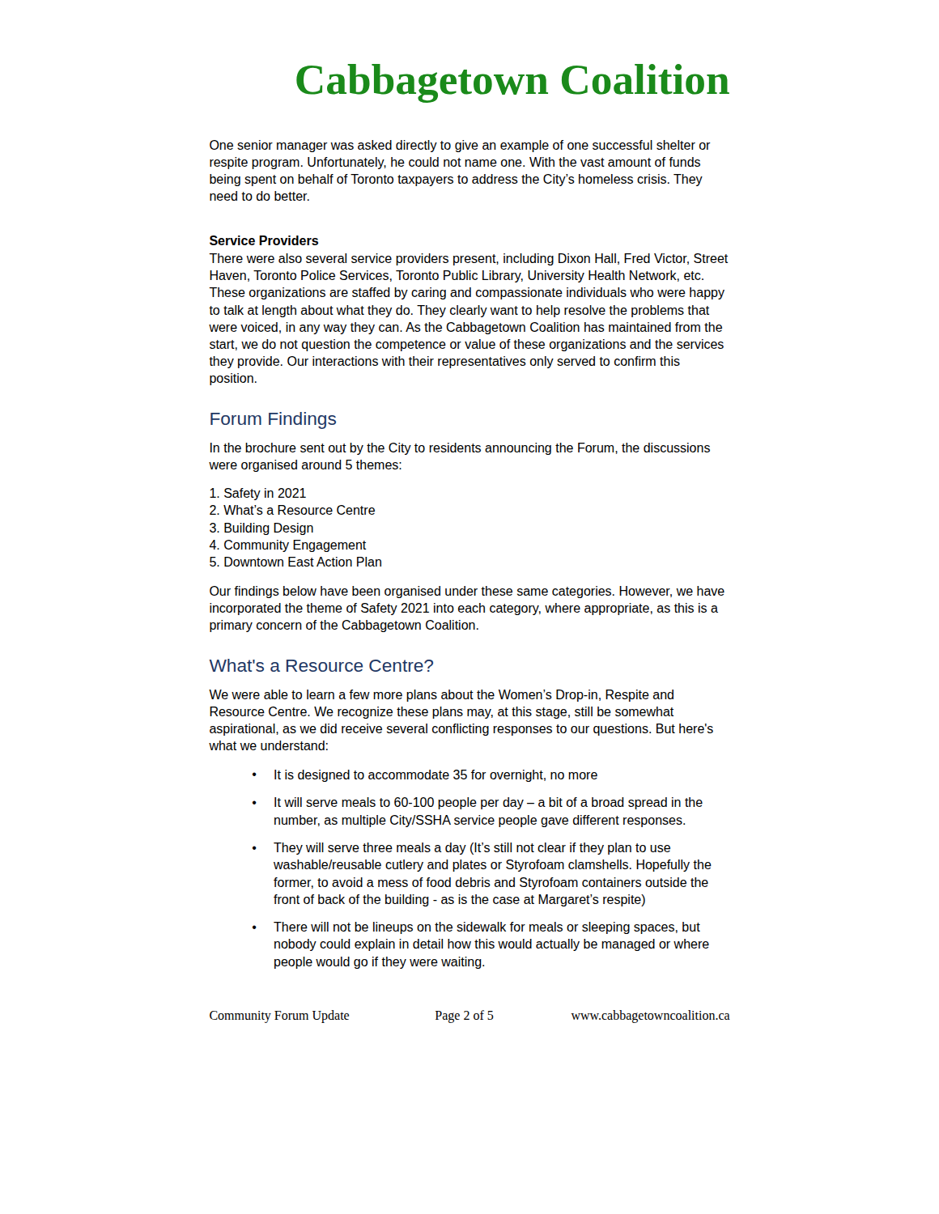Cabbagetown Coalition
One senior manager was asked directly to give an example of one successful shelter or respite program. Unfortunately, he could not name one. With the vast amount of funds being spent on behalf of Toronto taxpayers to address the City’s homeless crisis. They need to do better.
Service Providers
There were also several service providers present, including Dixon Hall, Fred Victor, Street Haven, Toronto Police Services, Toronto Public Library, University Health Network, etc. These organizations are staffed by caring and compassionate individuals who were happy to talk at length about what they do. They clearly want to help resolve the problems that were voiced, in any way they can. As the Cabbagetown Coalition has maintained from the start, we do not question the competence or value of these organizations and the services they provide. Our interactions with their representatives only served to confirm this position.
Forum Findings
In the brochure sent out by the City to residents announcing the Forum, the discussions were organised around 5 themes:
1. Safety in 2021
2. What’s a Resource Centre
3. Building Design
4. Community Engagement
5. Downtown East Action Plan
Our findings below have been organised under these same categories. However, we have incorporated the theme of Safety 2021 into each category, where appropriate, as this is a primary concern of the Cabbagetown Coalition.
What's a Resource Centre?
We were able to learn a few more plans about the Women’s Drop-in, Respite and Resource Centre. We recognize these plans may, at this stage, still be somewhat aspirational, as we did receive several conflicting responses to our questions. But here's what we understand:
It is designed to accommodate 35 for overnight, no more
It will serve meals to 60-100 people per day – a bit of a broad spread in the number, as multiple City/SSHA service people gave different responses.
They will serve three meals a day (It’s still not clear if they plan to use washable/reusable cutlery and plates or Styrofoam clamshells. Hopefully the former, to avoid a mess of food debris and Styrofoam containers outside the front of back of the building - as is the case at Margaret’s respite)
There will not be lineups on the sidewalk for meals or sleeping spaces, but nobody could explain in detail how this would actually be managed or where people would go if they were waiting.
Community Forum Update
Page 2 of 5
www.cabbagetowncoalition.ca